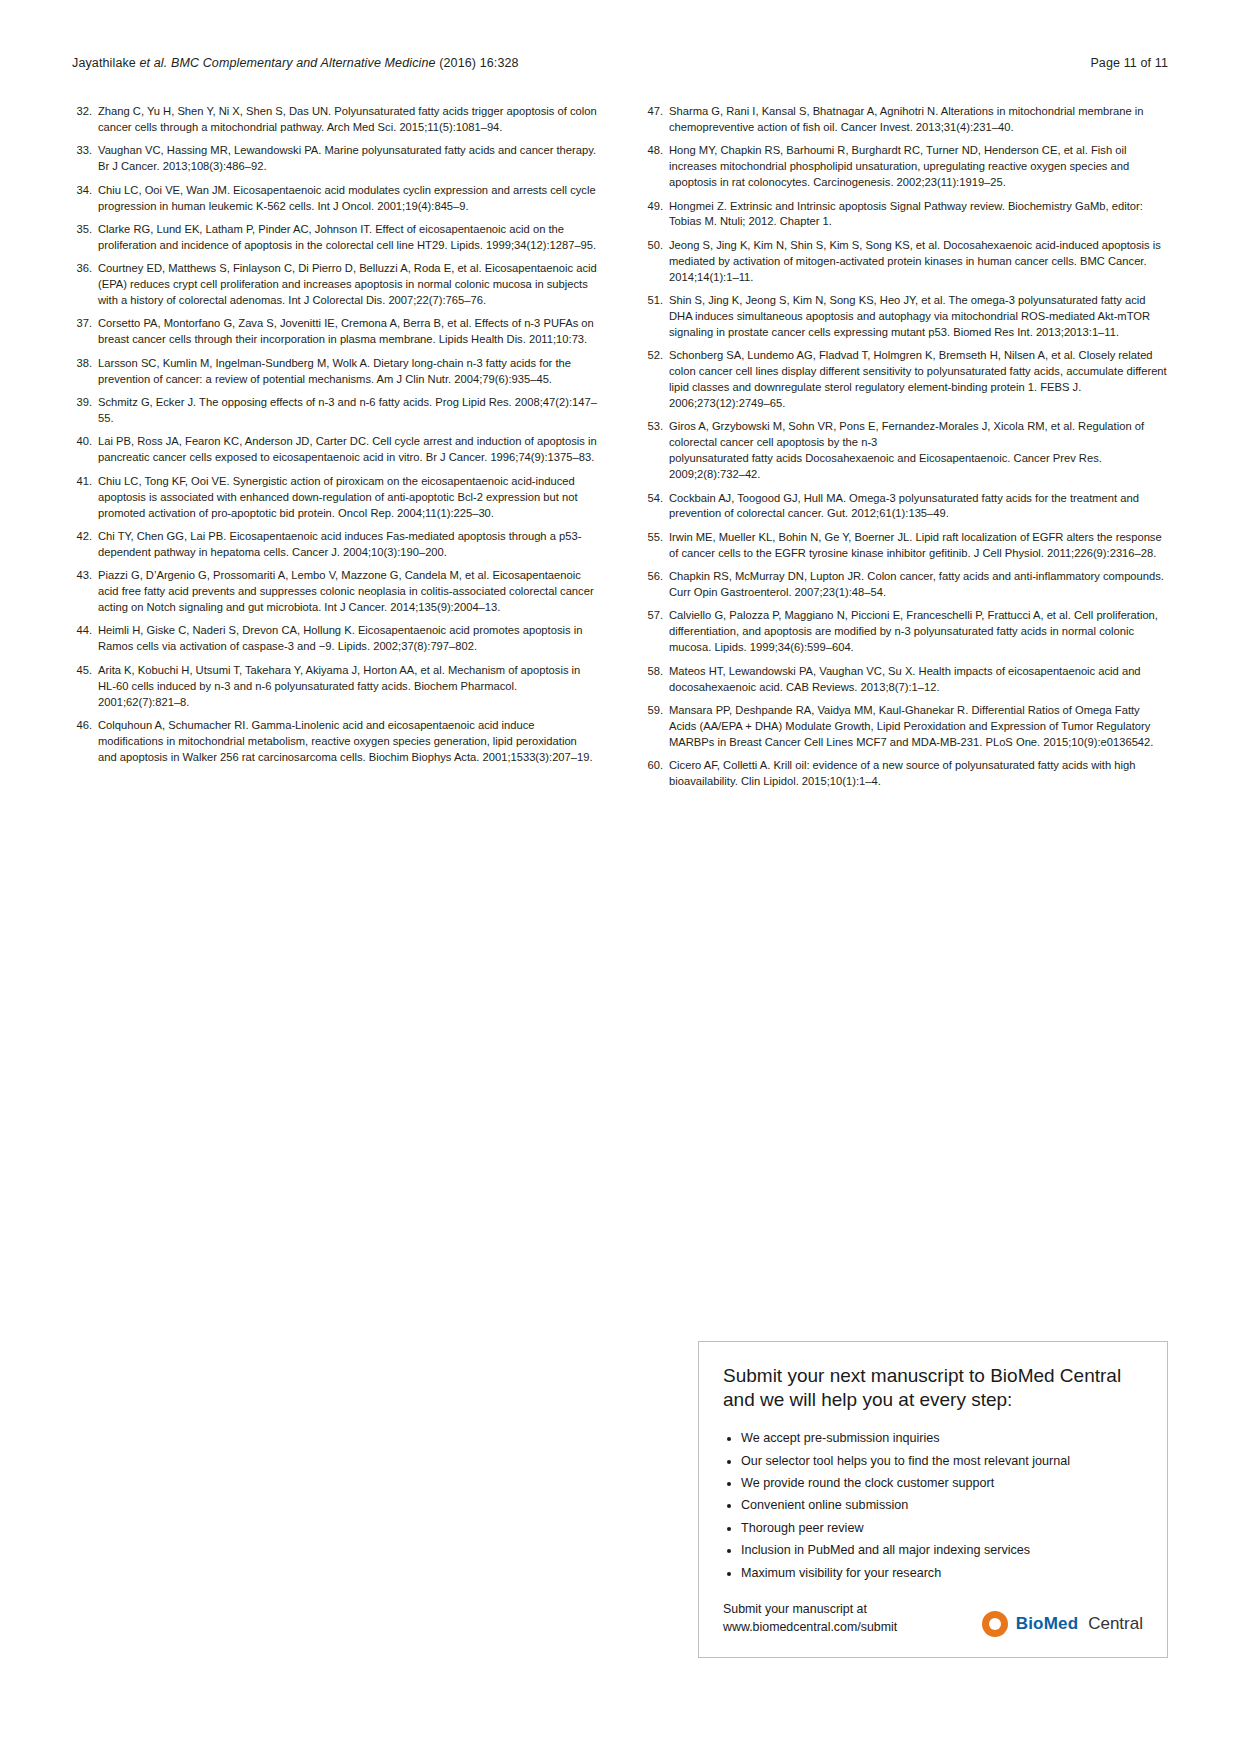Jayathilake et al. BMC Complementary and Alternative Medicine (2016) 16:328
Page 11 of 11
32 Zhang C, Yu H, Shen Y, Ni X, Shen S, Das UN. Polyunsaturated fatty acids trigger apoptosis of colon cancer cells through a mitochondrial pathway. Arch Med Sci. 2015;11(5):1081–94.
33 Vaughan VC, Hassing MR, Lewandowski PA. Marine polyunsaturated fatty acids and cancer therapy. Br J Cancer. 2013;108(3):486–92.
34 Chiu LC, Ooi VE, Wan JM. Eicosapentaenoic acid modulates cyclin expression and arrests cell cycle progression in human leukemic K-562 cells. Int J Oncol. 2001;19(4):845–9.
35 Clarke RG, Lund EK, Latham P, Pinder AC, Johnson IT. Effect of eicosapentaenoic acid on the proliferation and incidence of apoptosis in the colorectal cell line HT29. Lipids. 1999;34(12):1287–95.
36 Courtney ED, Matthews S, Finlayson C, Di Pierro D, Belluzzi A, Roda E, et al. Eicosapentaenoic acid (EPA) reduces crypt cell proliferation and increases apoptosis in normal colonic mucosa in subjects with a history of colorectal adenomas. Int J Colorectal Dis. 2007;22(7):765–76.
37 Corsetto PA, Montorfano G, Zava S, Jovenitti IE, Cremona A, Berra B, et al. Effects of n-3 PUFAs on breast cancer cells through their incorporation in plasma membrane. Lipids Health Dis. 2011;10:73.
38 Larsson SC, Kumlin M, Ingelman-Sundberg M, Wolk A. Dietary long-chain n-3 fatty acids for the prevention of cancer: a review of potential mechanisms. Am J Clin Nutr. 2004;79(6):935–45.
39 Schmitz G, Ecker J. The opposing effects of n-3 and n-6 fatty acids. Prog Lipid Res. 2008;47(2):147–55.
40 Lai PB, Ross JA, Fearon KC, Anderson JD, Carter DC. Cell cycle arrest and induction of apoptosis in pancreatic cancer cells exposed to eicosapentaenoic acid in vitro. Br J Cancer. 1996;74(9):1375–83.
41 Chiu LC, Tong KF, Ooi VE. Synergistic action of piroxicam on the eicosapentaenoic acid-induced apoptosis is associated with enhanced down-regulation of anti-apoptotic Bcl-2 expression but not promoted activation of pro-apoptotic bid protein. Oncol Rep. 2004;11(1):225–30.
42 Chi TY, Chen GG, Lai PB. Eicosapentaenoic acid induces Fas-mediated apoptosis through a p53-dependent pathway in hepatoma cells. Cancer J. 2004;10(3):190–200.
43 Piazzi G, D’Argenio G, Prossomariti A, Lembo V, Mazzone G, Candela M, et al. Eicosapentaenoic acid free fatty acid prevents and suppresses colonic neoplasia in colitis-associated colorectal cancer acting on Notch signaling and gut microbiota. Int J Cancer. 2014;135(9):2004–13.
44 Heimli H, Giske C, Naderi S, Drevon CA, Hollung K. Eicosapentaenoic acid promotes apoptosis in Ramos cells via activation of caspase-3 and −9. Lipids. 2002;37(8):797–802.
45 Arita K, Kobuchi H, Utsumi T, Takehara Y, Akiyama J, Horton AA, et al. Mechanism of apoptosis in HL-60 cells induced by n-3 and n-6 polyunsaturated fatty acids. Biochem Pharmacol. 2001;62(7):821–8.
46 Colquhoun A, Schumacher RI. Gamma-Linolenic acid and eicosapentaenoic acid induce modifications in mitochondrial metabolism, reactive oxygen species generation, lipid peroxidation and apoptosis in Walker 256 rat carcinosarcoma cells. Biochim Biophys Acta. 2001;1533(3):207–19.
47 Sharma G, Rani I, Kansal S, Bhatnagar A, Agnihotri N. Alterations in mitochondrial membrane in chemopreventive action of fish oil. Cancer Invest. 2013;31(4):231–40.
48 Hong MY, Chapkin RS, Barhoumi R, Burghardt RC, Turner ND, Henderson CE, et al. Fish oil increases mitochondrial phospholipid unsaturation, upregulating reactive oxygen species and apoptosis in rat colonocytes. Carcinogenesis. 2002;23(11):1919–25.
49 Hongmei Z. Extrinsic and Intrinsic apoptosis Signal Pathway review. Biochemistry GaMb, editor: Tobias M. Ntuli; 2012. Chapter 1.
50 Jeong S, Jing K, Kim N, Shin S, Kim S, Song KS, et al. Docosahexaenoic acid-induced apoptosis is mediated by activation of mitogen-activated protein kinases in human cancer cells. BMC Cancer. 2014;14(1):1–11.
51 Shin S, Jing K, Jeong S, Kim N, Song KS, Heo JY, et al. The omega-3 polyunsaturated fatty acid DHA induces simultaneous apoptosis and autophagy via mitochondrial ROS-mediated Akt-mTOR signaling in prostate cancer cells expressing mutant p53. Biomed Res Int. 2013;2013:1–11.
52 Schonberg SA, Lundemo AG, Fladvad T, Holmgren K, Bremseth H, Nilsen A, et al. Closely related colon cancer cell lines display different sensitivity to polyunsaturated fatty acids, accumulate different lipid classes and downregulate sterol regulatory element-binding protein 1. FEBS J. 2006;273(12):2749–65.
53 Giros A, Grzybowski M, Sohn VR, Pons E, Fernandez-Morales J, Xicola RM, et al. Regulation of colorectal cancer cell apoptosis by the n-3
polyunsaturated fatty acids Docosahexaenoic and Eicosapentaenoic. Cancer Prev Res. 2009;2(8):732–42.
54 Cockbain AJ, Toogood GJ, Hull MA. Omega-3 polyunsaturated fatty acids for the treatment and prevention of colorectal cancer. Gut. 2012;61(1):135–49.
55 Irwin ME, Mueller KL, Bohin N, Ge Y, Boerner JL. Lipid raft localization of EGFR alters the response of cancer cells to the EGFR tyrosine kinase inhibitor gefitinib. J Cell Physiol. 2011;226(9):2316–28.
56 Chapkin RS, McMurray DN, Lupton JR. Colon cancer, fatty acids and anti-inflammatory compounds. Curr Opin Gastroenterol. 2007;23(1):48–54.
57 Calviello G, Palozza P, Maggiano N, Piccioni E, Franceschelli P, Frattucci A, et al. Cell proliferation, differentiation, and apoptosis are modified by n-3 polyunsaturated fatty acids in normal colonic mucosa. Lipids. 1999;34(6):599–604.
58 Mateos HT, Lewandowski PA, Vaughan VC, Su X. Health impacts of eicosapentaenoic acid and docosahexaenoic acid. CAB Reviews. 2013;8(7):1–12.
59 Mansara PP, Deshpande RA, Vaidya MM, Kaul-Ghanekar R. Differential Ratios of Omega Fatty Acids (AA/EPA + DHA) Modulate Growth, Lipid Peroxidation and Expression of Tumor Regulatory MARBPs in Breast Cancer Cell Lines MCF7 and MDA-MB-231. PLoS One. 2015;10(9):e0136542.
60 Cicero AF, Colletti A. Krill oil: evidence of a new source of polyunsaturated fatty acids with high bioavailability. Clin Lipidol. 2015;10(1):1–4.
Submit your next manuscript to BioMed Central
and we will help you at every step:
We accept pre-submission inquiries
Our selector tool helps you to find the most relevant journal
We provide round the clock customer support
Convenient online submission
Thorough peer review
Inclusion in PubMed and all major indexing services
Maximum visibility for your research
Submit your manuscript at
www.biomedcentral.com/submit
Bio Med Central